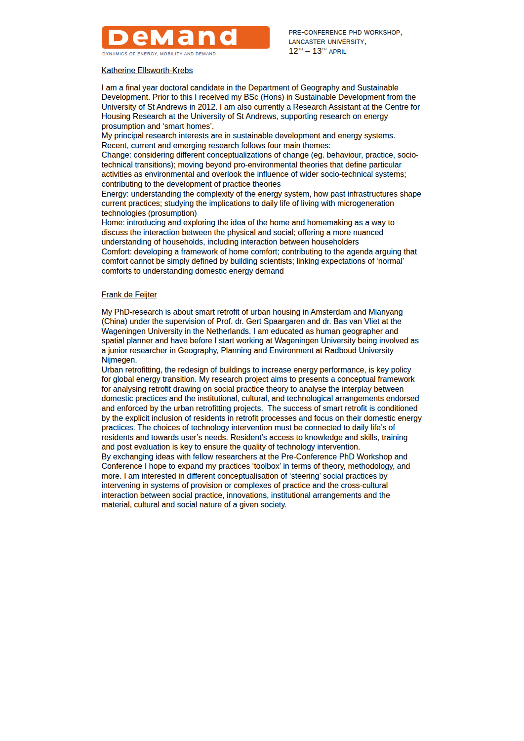DEMAND logo DYNAMICS OF ENERGY, MOBILITY AND DEMAND
Pre-Conference PhD Workshop, Lancaster University, 12th – 13th April
Katherine Ellsworth-Krebs
I am a final year doctoral candidate in the Department of Geography and Sustainable Development. Prior to this I received my BSc (Hons) in Sustainable Development from the University of St Andrews in 2012. I am also currently a Research Assistant at the Centre for Housing Research at the University of St Andrews, supporting research on energy prosumption and ‘smart homes’.
My principal research interests are in sustainable development and energy systems. Recent, current and emerging research follows four main themes:
Change: considering different conceptualizations of change (eg. behaviour, practice, socio-technical transitions); moving beyond pro-environmental theories that define particular activities as environmental and overlook the influence of wider socio-technical systems; contributing to the development of practice theories
Energy: understanding the complexity of the energy system, how past infrastructures shape current practices; studying the implications to daily life of living with microgeneration technologies (prosumption)
Home: introducing and exploring the idea of the home and homemaking as a way to discuss the interaction between the physical and social; offering a more nuanced understanding of households, including interaction between householders
Comfort: developing a framework of home comfort; contributing to the agenda arguing that comfort cannot be simply defined by building scientists; linking expectations of ‘normal’ comforts to understanding domestic energy demand
Frank de Feijter
My PhD-research is about smart retrofit of urban housing in Amsterdam and Mianyang (China) under the supervision of Prof. dr. Gert Spaargaren and dr. Bas van Vliet at the Wageningen University in the Netherlands. I am educated as human geographer and spatial planner and have before I start working at Wageningen University being involved as a junior researcher in Geography, Planning and Environment at Radboud University Nijmegen.
Urban retrofitting, the redesign of buildings to increase energy performance, is key policy for global energy transition. My research project aims to presents a conceptual framework for analysing retrofit drawing on social practice theory to analyse the interplay between domestic practices and the institutional, cultural, and technological arrangements endorsed and enforced by the urban retrofitting projects. The success of smart retrofit is conditioned by the explicit inclusion of residents in retrofit processes and focus on their domestic energy practices. The choices of technology intervention must be connected to daily life’s of residents and towards user’s needs. Resident’s access to knowledge and skills, training and post evaluation is key to ensure the quality of technology intervention.
By exchanging ideas with fellow researchers at the Pre-Conference PhD Workshop and Conference I hope to expand my practices ‘toolbox’ in terms of theory, methodology, and more. I am interested in different conceptualisation of ‘steering’ social practices by intervening in systems of provision or complexes of practice and the cross-cultural interaction between social practice, innovations, institutional arrangements and the material, cultural and social nature of a given society.